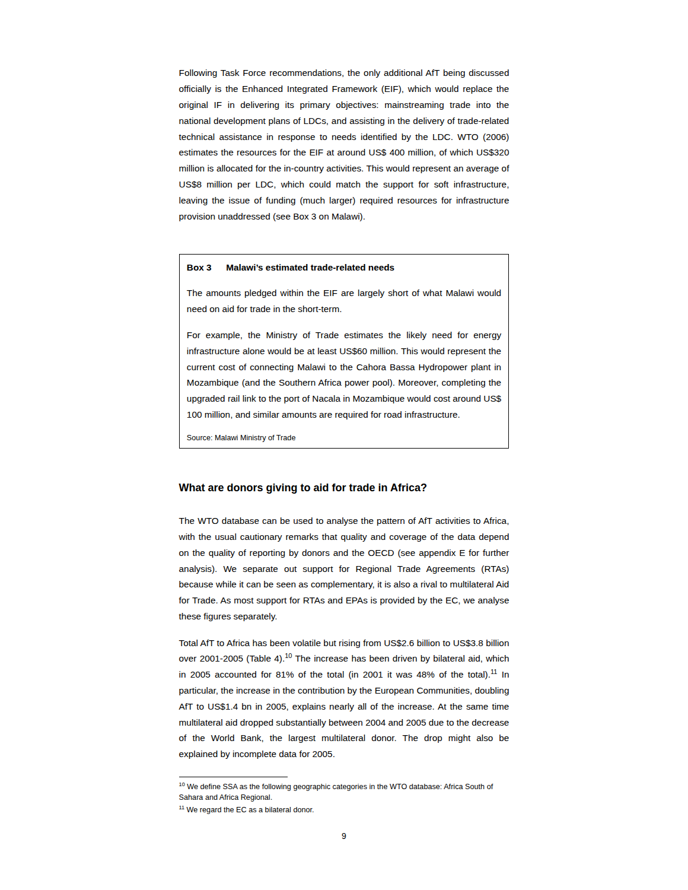Following Task Force recommendations, the only additional AfT being discussed officially is the Enhanced Integrated Framework (EIF), which would replace the original IF in delivering its primary objectives: mainstreaming trade into the national development plans of LDCs, and assisting in the delivery of trade-related technical assistance in response to needs identified by the LDC. WTO (2006) estimates the resources for the EIF at around US$ 400 million, of which US$320 million is allocated for the in-country activities. This would represent an average of US$8 million per LDC, which could match the support for soft infrastructure, leaving the issue of funding (much larger) required resources for infrastructure provision unaddressed (see Box 3 on Malawi).
Box 3 Malawi’s estimated trade-related needs
The amounts pledged within the EIF are largely short of what Malawi would need on aid for trade in the short-term.
For example, the Ministry of Trade estimates the likely need for energy infrastructure alone would be at least US$60 million. This would represent the current cost of connecting Malawi to the Cahora Bassa Hydropower plant in Mozambique (and the Southern Africa power pool). Moreover, completing the upgraded rail link to the port of Nacala in Mozambique would cost around US$ 100 million, and similar amounts are required for road infrastructure.
Source: Malawi Ministry of Trade
What are donors giving to aid for trade in Africa?
The WTO database can be used to analyse the pattern of AfT activities to Africa, with the usual cautionary remarks that quality and coverage of the data depend on the quality of reporting by donors and the OECD (see appendix E for further analysis). We separate out support for Regional Trade Agreements (RTAs) because while it can be seen as complementary, it is also a rival to multilateral Aid for Trade. As most support for RTAs and EPAs is provided by the EC, we analyse these figures separately.
Total AfT to Africa has been volatile but rising from US$2.6 billion to US$3.8 billion over 2001-2005 (Table 4).10 The increase has been driven by bilateral aid, which in 2005 accounted for 81% of the total (in 2001 it was 48% of the total).11 In particular, the increase in the contribution by the European Communities, doubling AfT to US$1.4 bn in 2005, explains nearly all of the increase. At the same time multilateral aid dropped substantially between 2004 and 2005 due to the decrease of the World Bank, the largest multilateral donor. The drop might also be explained by incomplete data for 2005.
10 We define SSA as the following geographic categories in the WTO database: Africa South of Sahara and Africa Regional.
11 We regard the EC as a bilateral donor.
9